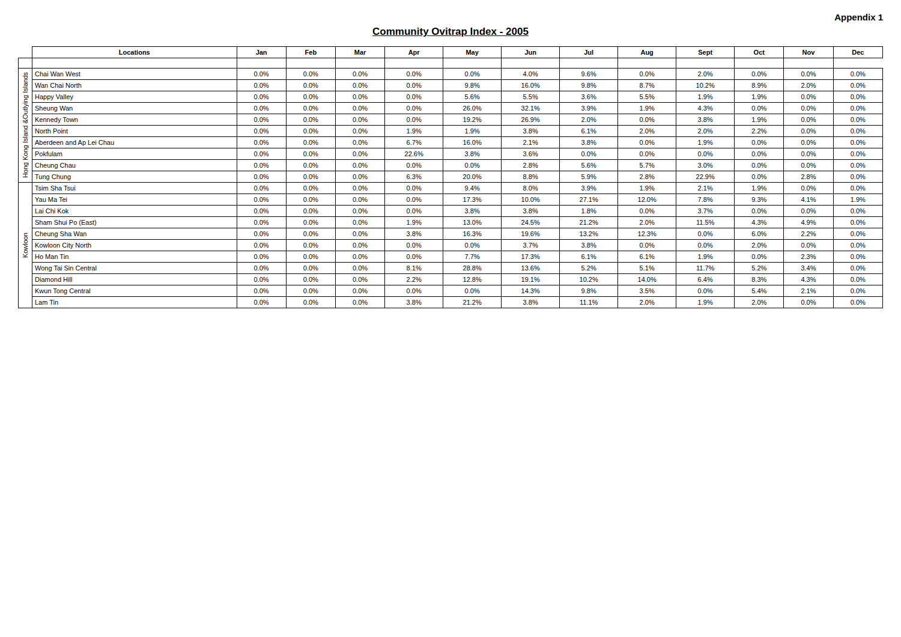Appendix 1
Community Ovitrap Index - 2005
| | Locations | Jan | Feb | Mar | Apr | May | Jun | Jul | Aug | Sept | Oct | Nov | Dec |
| --- | --- | --- | --- | --- | --- | --- | --- | --- | --- | --- | --- | --- | --- |
| Hong Kong Island &Outlying Islands | Chai Wan West | 0.0% | 0.0% | 0.0% | 0.0% | 0.0% | 4.0% | 9.6% | 0.0% | 2.0% | 0.0% | 0.0% | 0.0% |
| Wan Chai North | 0.0% | 0.0% | 0.0% | 0.0% | 9.8% | 16.0% | 9.8% | 8.7% | 10.2% | 8.9% | 2.0% | 0.0% |
| Happy Valley | 0.0% | 0.0% | 0.0% | 0.0% | 5.6% | 5.5% | 3.6% | 5.5% | 1.9% | 1.9% | 0.0% | 0.0% |
| Sheung Wan | 0.0% | 0.0% | 0.0% | 0.0% | 26.0% | 32.1% | 3.9% | 1.9% | 4.3% | 0.0% | 0.0% | 0.0% |
| Kennedy Town | 0.0% | 0.0% | 0.0% | 0.0% | 19.2% | 26.9% | 2.0% | 0.0% | 3.8% | 1.9% | 0.0% | 0.0% |
| North Point | 0.0% | 0.0% | 0.0% | 1.9% | 1.9% | 3.8% | 6.1% | 2.0% | 2.0% | 2.2% | 0.0% | 0.0% |
| Aberdeen and Ap Lei Chau | 0.0% | 0.0% | 0.0% | 6.7% | 16.0% | 2.1% | 3.8% | 0.0% | 1.9% | 0.0% | 0.0% | 0.0% |
| Pokfulam | 0.0% | 0.0% | 0.0% | 22.6% | 3.8% | 3.6% | 0.0% | 0.0% | 0.0% | 0.0% | 0.0% | 0.0% |
| Cheung Chau | 0.0% | 0.0% | 0.0% | 0.0% | 0.0% | 2.8% | 5.6% | 5.7% | 3.0% | 0.0% | 0.0% | 0.0% |
| Tung Chung | 0.0% | 0.0% | 0.0% | 6.3% | 20.0% | 8.8% | 5.9% | 2.8% | 22.9% | 0.0% | 2.8% | 0.0% |
| Kowloon | Tsim Sha Tsui | 0.0% | 0.0% | 0.0% | 0.0% | 9.4% | 8.0% | 3.9% | 1.9% | 2.1% | 1.9% | 0.0% | 0.0% |
| Yau Ma Tei | 0.0% | 0.0% | 0.0% | 0.0% | 17.3% | 10.0% | 27.1% | 12.0% | 7.8% | 9.3% | 4.1% | 1.9% |
| Lai Chi Kok | 0.0% | 0.0% | 0.0% | 0.0% | 3.8% | 3.8% | 1.8% | 0.0% | 3.7% | 0.0% | 0.0% | 0.0% |
| Sham Shui Po (East) | 0.0% | 0.0% | 0.0% | 1.9% | 13.0% | 24.5% | 21.2% | 2.0% | 11.5% | 4.3% | 4.9% | 0.0% |
| Cheung Sha Wan | 0.0% | 0.0% | 0.0% | 3.8% | 16.3% | 19.6% | 13.2% | 12.3% | 0.0% | 6.0% | 2.2% | 0.0% |
| Kowloon City North | 0.0% | 0.0% | 0.0% | 0.0% | 0.0% | 3.7% | 3.8% | 0.0% | 0.0% | 2.0% | 0.0% | 0.0% |
| Ho Man Tin | 0.0% | 0.0% | 0.0% | 0.0% | 7.7% | 17.3% | 6.1% | 6.1% | 1.9% | 0.0% | 2.3% | 0.0% |
| Wong Tai Sin Central | 0.0% | 0.0% | 0.0% | 8.1% | 28.8% | 13.6% | 5.2% | 5.1% | 11.7% | 5.2% | 3.4% | 0.0% |
| Diamond Hill | 0.0% | 0.0% | 0.0% | 2.2% | 12.8% | 19.1% | 10.2% | 14.0% | 6.4% | 8.3% | 4.3% | 0.0% |
| Kwun Tong Central | 0.0% | 0.0% | 0.0% | 0.0% | 0.0% | 14.3% | 9.8% | 3.5% | 0.0% | 5.4% | 2.1% | 0.0% |
| Lam Tin | 0.0% | 0.0% | 0.0% | 3.8% | 21.2% | 3.8% | 11.1% | 2.0% | 1.9% | 2.0% | 0.0% | 0.0% |